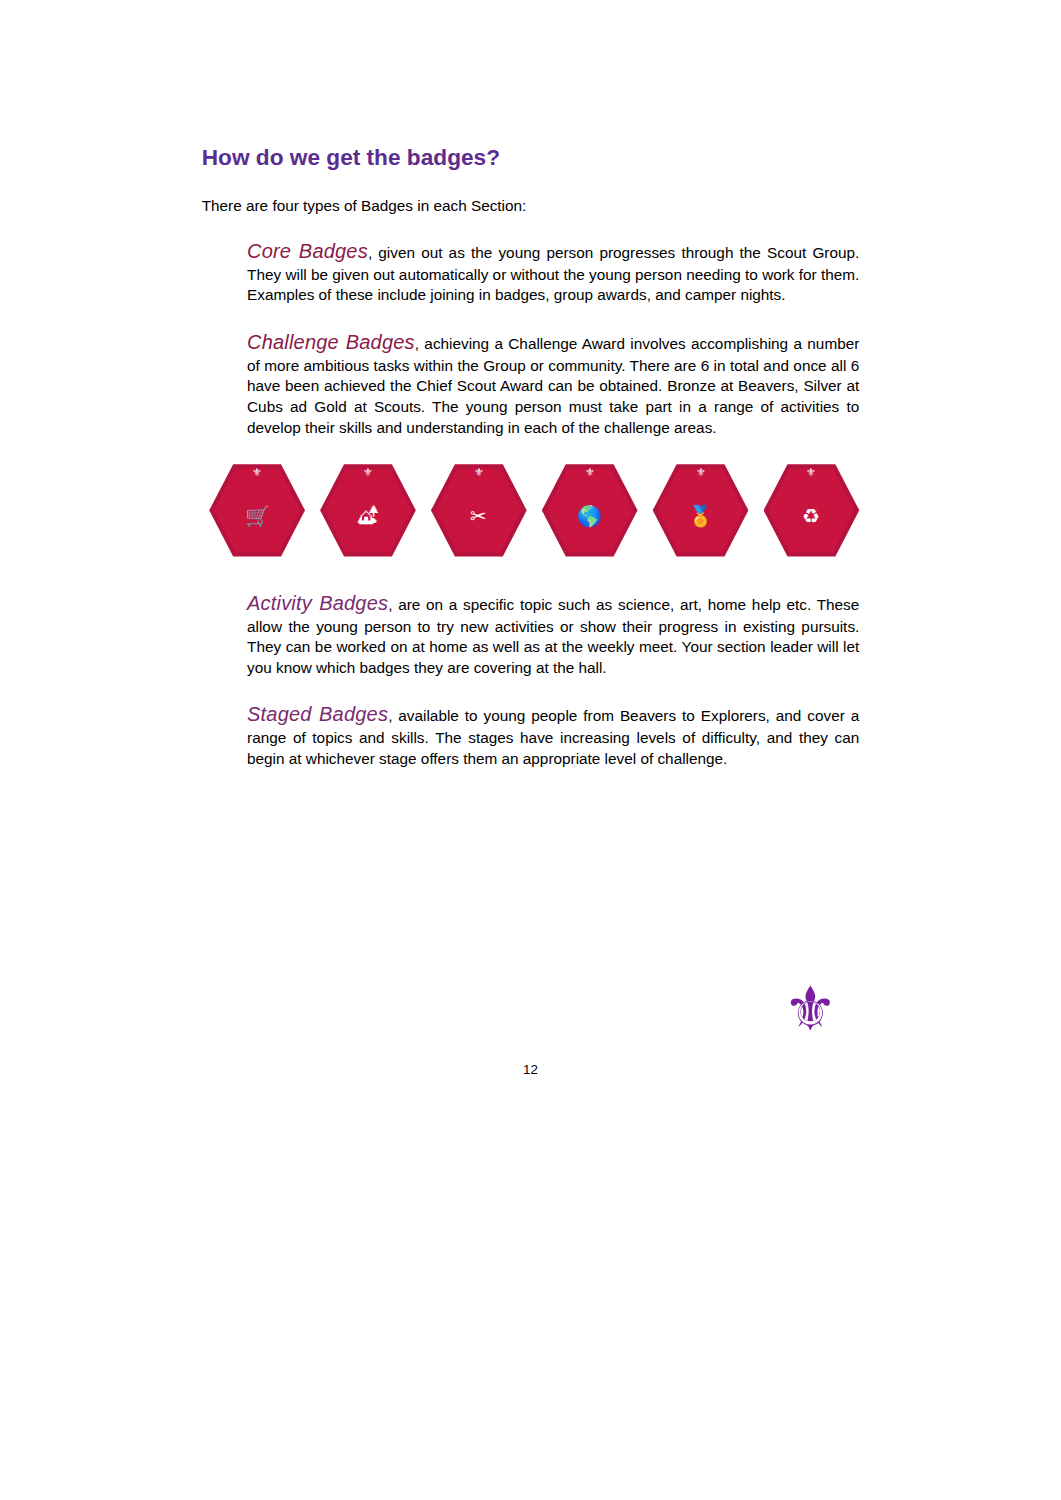How do we get the badges?
There are four types of Badges in each Section:
Core Badges, given out as the young person progresses through the Scout Group. They will be given out automatically or without the young person needing to work for them. Examples of these include joining in badges, group awards, and camper nights.
Challenge Badges, achieving a Challenge Award involves accomplishing a number of more ambitious tasks within the Group or community. There are 6 in total and once all 6 have been achieved the Chief Scout Award can be obtained. Bronze at Beavers, Silver at Cubs ad Gold at Scouts. The young person must take part in a range of activities to develop their skills and understanding in each of the challenge areas.
⚜ 🛒
⚜ 🏕
⚜ ✂
⚜ 🌎
⚜ 🏅
⚜ ♻
Activity Badges, are on a specific topic such as science, art, home help etc. These allow the young person to try new activities or show their progress in existing pursuits. They can be worked on at home as well as at the weekly meet. Your section leader will let you know which badges they are covering at the hall.
Staged Badges, available to young people from Beavers to Explorers, and cover a range of topics and skills. The stages have increasing levels of difficulty, and they can begin at whichever stage offers them an appropriate level of challenge.
⚜
12